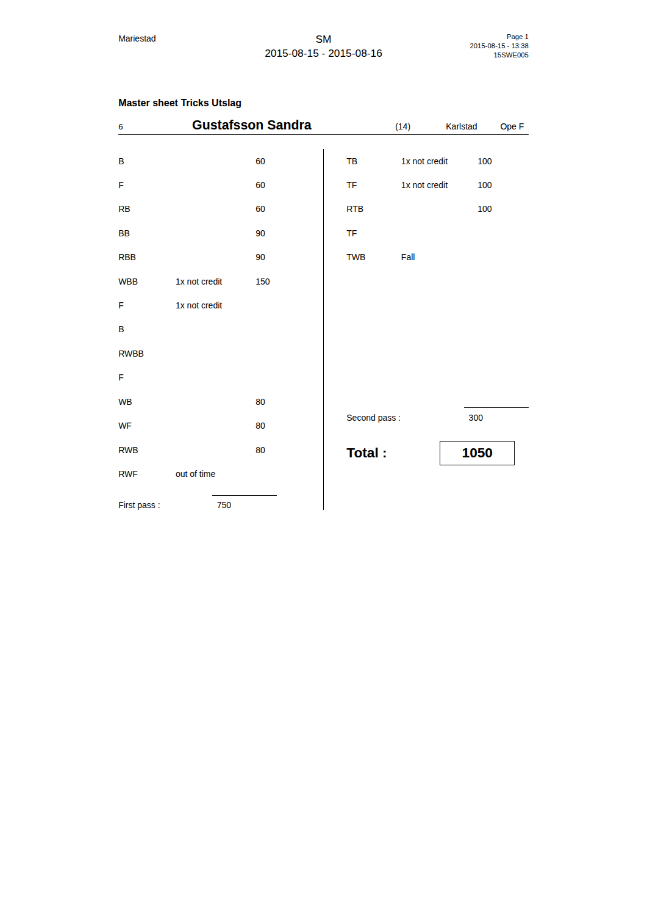Mariestad
SM
2015-08-15 - 2015-08-16
Page 1
2015-08-15 - 13:38
15SWE005
Master sheet Tricks Utslag
6
Gustafsson Sandra
(14) Karlstad Ope F
| B | | 60 |
| F | | 60 |
| RB | | 60 |
| BB | | 90 |
| RBB | | 90 |
| WBB | 1x not credit | 150 |
| F | 1x not credit | |
| B | | |
| RWBB | | |
| F | | |
| WB | | 80 |
| WF | | 80 |
| RWB | | 80 |
| RWF | out of time | |
First pass :
750
| TB | 1x not credit | 100 |
| TF | 1x not credit | 100 |
| RTB | | 100 |
| TF | | |
| TWB | Fall | |
Second pass :
300
Total :
1050